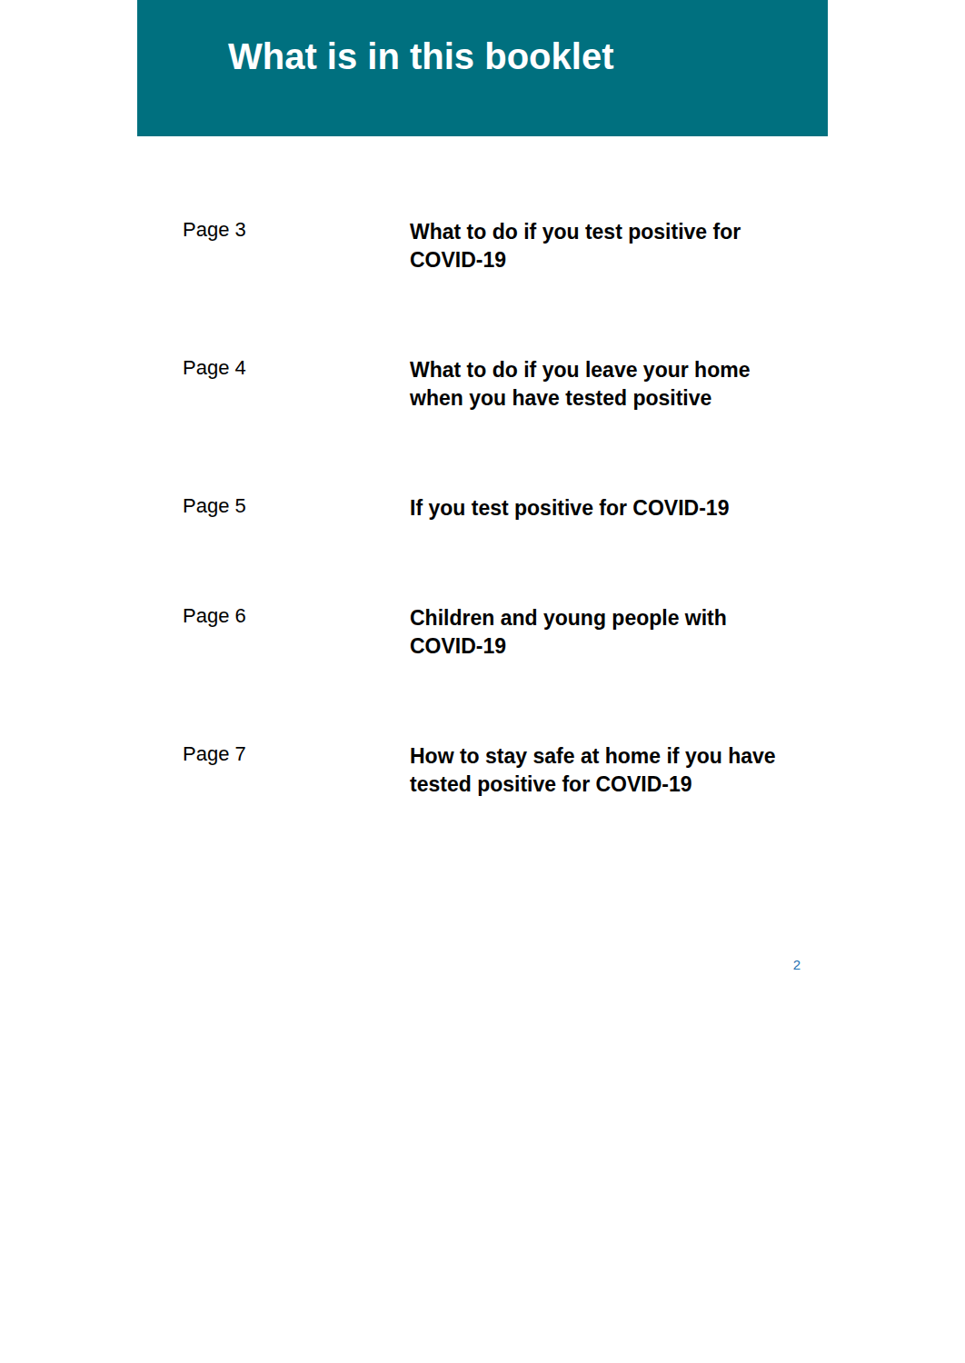What is in this booklet
Page 3
What to do if you test positive for COVID-19
Page 4
What to do if you leave your home when you have tested positive
Page 5
If you test positive for COVID-19
Page 6
Children and young people with COVID-19
Page 7
How to stay safe at home if you have tested positive for COVID-19
2